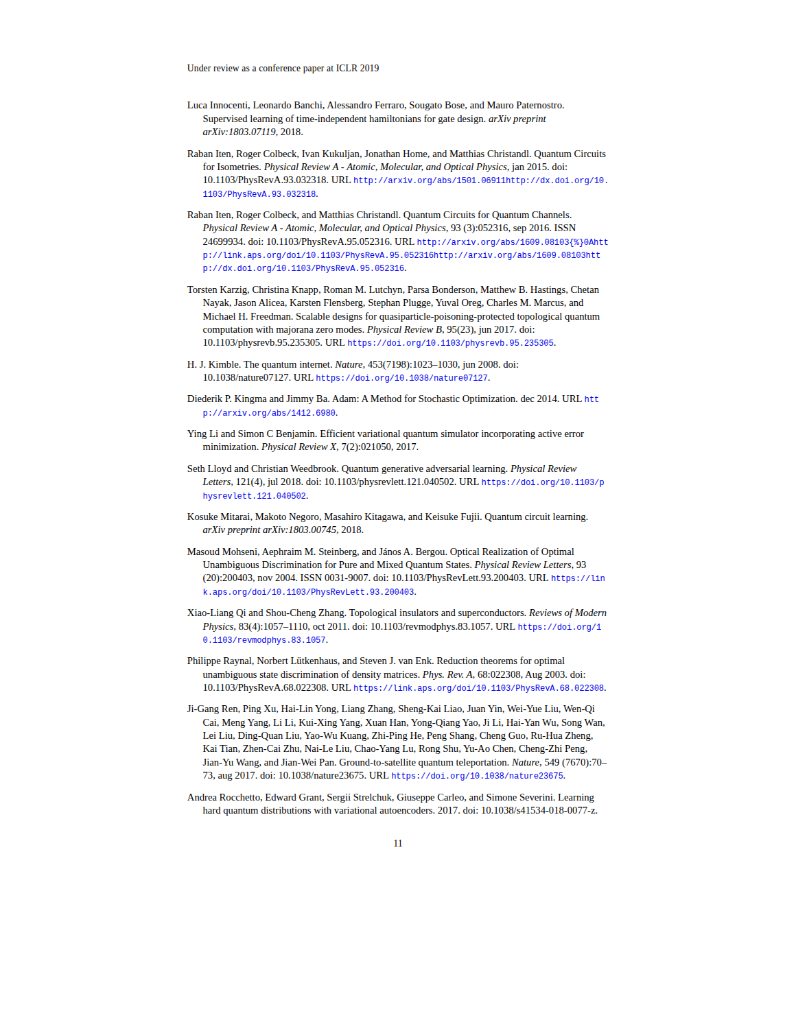Under review as a conference paper at ICLR 2019
Luca Innocenti, Leonardo Banchi, Alessandro Ferraro, Sougato Bose, and Mauro Paternostro. Supervised learning of time-independent hamiltonians for gate design. arXiv preprint arXiv:1803.07119, 2018.
Raban Iten, Roger Colbeck, Ivan Kukuljan, Jonathan Home, and Matthias Christandl. Quantum Circuits for Isometries. Physical Review A - Atomic, Molecular, and Optical Physics, jan 2015. doi: 10.1103/PhysRevA.93.032318. URL http://arxiv.org/abs/1501.06911 http://dx.doi.org/10.1103/PhysRevA.93.032318.
Raban Iten, Roger Colbeck, and Matthias Christandl. Quantum Circuits for Quantum Channels. Physical Review A - Atomic, Molecular, and Optical Physics, 93 (3):052316, sep 2016. ISSN 24699934. doi: 10.1103/PhysRevA.95.052316. URL http://arxiv.org/abs/1609.08103{%}0Ahttp://link.aps.org/doi/10.1103/PhysRevA.95.052316 http://arxiv.org/abs/1609.08103 http://dx.doi.org/10.1103/PhysRevA.95.052316.
Torsten Karzig, Christina Knapp, Roman M. Lutchyn, Parsa Bonderson, Matthew B. Hastings, Chetan Nayak, Jason Alicea, Karsten Flensberg, Stephan Plugge, Yuval Oreg, Charles M. Marcus, and Michael H. Freedman. Scalable designs for quasiparticle-poisoning-protected topological quantum computation with majorana zero modes. Physical Review B, 95(23), jun 2017. doi: 10.1103/physrevb.95.235305. URL https://doi.org/10.1103/physrevb.95.235305.
H. J. Kimble. The quantum internet. Nature, 453(7198):1023–1030, jun 2008. doi: 10.1038/nature07127. URL https://doi.org/10.1038/nature07127.
Diederik P. Kingma and Jimmy Ba. Adam: A Method for Stochastic Optimization. dec 2014. URL http://arxiv.org/abs/1412.6980.
Ying Li and Simon C Benjamin. Efficient variational quantum simulator incorporating active error minimization. Physical Review X, 7(2):021050, 2017.
Seth Lloyd and Christian Weedbrook. Quantum generative adversarial learning. Physical Review Letters, 121(4), jul 2018. doi: 10.1103/physrevlett.121.040502. URL https://doi.org/10.1103/physrevlett.121.040502.
Kosuke Mitarai, Makoto Negoro, Masahiro Kitagawa, and Keisuke Fujii. Quantum circuit learning. arXiv preprint arXiv:1803.00745, 2018.
Masoud Mohseni, Aephraim M. Steinberg, and János A. Bergou. Optical Realization of Optimal Unambiguous Discrimination for Pure and Mixed Quantum States. Physical Review Letters, 93 (20):200403, nov 2004. ISSN 0031-9007. doi: 10.1103/PhysRevLett.93.200403. URL https://link.aps.org/doi/10.1103/PhysRevLett.93.200403.
Xiao-Liang Qi and Shou-Cheng Zhang. Topological insulators and superconductors. Reviews of Modern Physics, 83(4):1057–1110, oct 2011. doi: 10.1103/revmodphys.83.1057. URL https://doi.org/10.1103/revmodphys.83.1057.
Philippe Raynal, Norbert Lütkenhaus, and Steven J. van Enk. Reduction theorems for optimal unambiguous state discrimination of density matrices. Phys. Rev. A, 68:022308, Aug 2003. doi: 10.1103/PhysRevA.68.022308. URL https://link.aps.org/doi/10.1103/PhysRevA.68.022308.
Ji-Gang Ren, Ping Xu, Hai-Lin Yong, Liang Zhang, Sheng-Kai Liao, Juan Yin, Wei-Yue Liu, Wen-Qi Cai, Meng Yang, Li Li, Kui-Xing Yang, Xuan Han, Yong-Qiang Yao, Ji Li, Hai-Yan Wu, Song Wan, Lei Liu, Ding-Quan Liu, Yao-Wu Kuang, Zhi-Ping He, Peng Shang, Cheng Guo, Ru-Hua Zheng, Kai Tian, Zhen-Cai Zhu, Nai-Le Liu, Chao-Yang Lu, Rong Shu, Yu-Ao Chen, Cheng-Zhi Peng, Jian-Yu Wang, and Jian-Wei Pan. Ground-to-satellite quantum teleportation. Nature, 549 (7670):70–73, aug 2017. doi: 10.1038/nature23675. URL https://doi.org/10.1038/nature23675.
Andrea Rocchetto, Edward Grant, Sergii Strelchuk, Giuseppe Carleo, and Simone Severini. Learning hard quantum distributions with variational autoencoders. 2017. doi: 10.1038/s41534-018-0077-z.
11